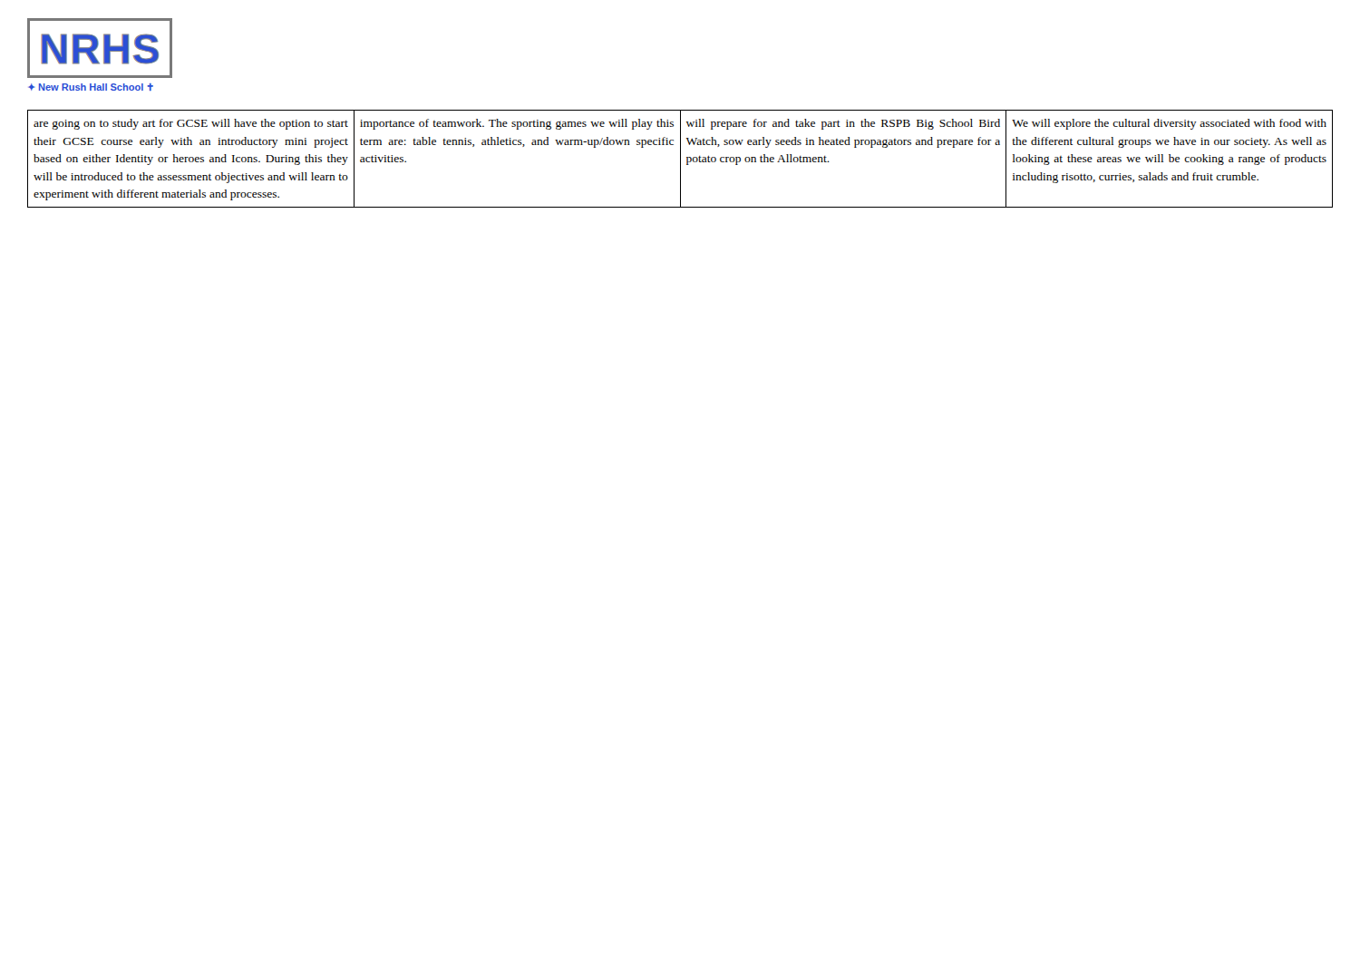NRHS
✦ New Rush Hall School ✝
| are going on to study art for GCSE will have the option to start their GCSE course early with an introductory mini project based on either Identity or heroes and Icons. During this they will be introduced to the assessment objectives and will learn to experiment with different materials and processes. | importance of teamwork. The sporting games we will play this term are: table tennis, athletics, and warm-up/down specific activities. | will prepare for and take part in the RSPB Big School Bird Watch, sow early seeds in heated propagators and prepare for a potato crop on the Allotment. | We will explore the cultural diversity associated with food with the different cultural groups we have in our society. As well as looking at these areas we will be cooking a range of products including risotto, curries, salads and fruit crumble. |